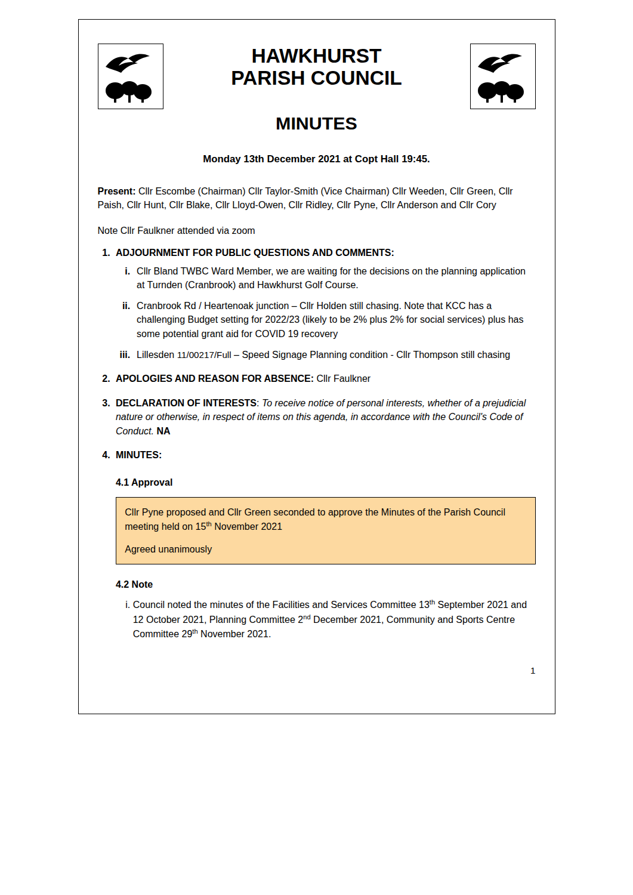HAWKHURST
PARISH COUNCIL
MINUTES
Monday 13th December 2021 at Copt Hall 19:45.
Present: Cllr Escombe (Chairman) Cllr Taylor-Smith (Vice Chairman) Cllr Weeden, Cllr Green, Cllr Paish, Cllr Hunt, Cllr Blake, Cllr Lloyd-Owen, Cllr Ridley, Cllr Pyne, Cllr Anderson and Cllr Cory
Note Cllr Faulkner attended via zoom
ADJOURNMENT FOR PUBLIC QUESTIONS AND COMMENTS:
Cllr Bland TWBC Ward Member, we are waiting for the decisions on the planning application at Turnden (Cranbrook) and Hawkhurst Golf Course.
Cranbrook Rd / Heartenoak junction – Cllr Holden still chasing. Note that KCC has a challenging Budget setting for 2022/23 (likely to be 2% plus 2% for social services) plus has some potential grant aid for COVID 19 recovery
Lillesden 11/00217/Full – Speed Signage Planning condition - Cllr Thompson still chasing
APOLOGIES AND REASON FOR ABSENCE: Cllr Faulkner
DECLARATION OF INTERESTS: To receive notice of personal interests, whether of a prejudicial nature or otherwise, in respect of items on this agenda, in accordance with the Council's Code of Conduct. NA
MINUTES:
4.1 Approval
Cllr Pyne proposed and Cllr Green seconded to approve the Minutes of the Parish Council meeting held on 15th November 2021
Agreed unanimously
4.2 Note
Council noted the minutes of the Facilities and Services Committee 13th September 2021 and 12 October 2021, Planning Committee 2nd December 2021, Community and Sports Centre Committee 29th November 2021.
1